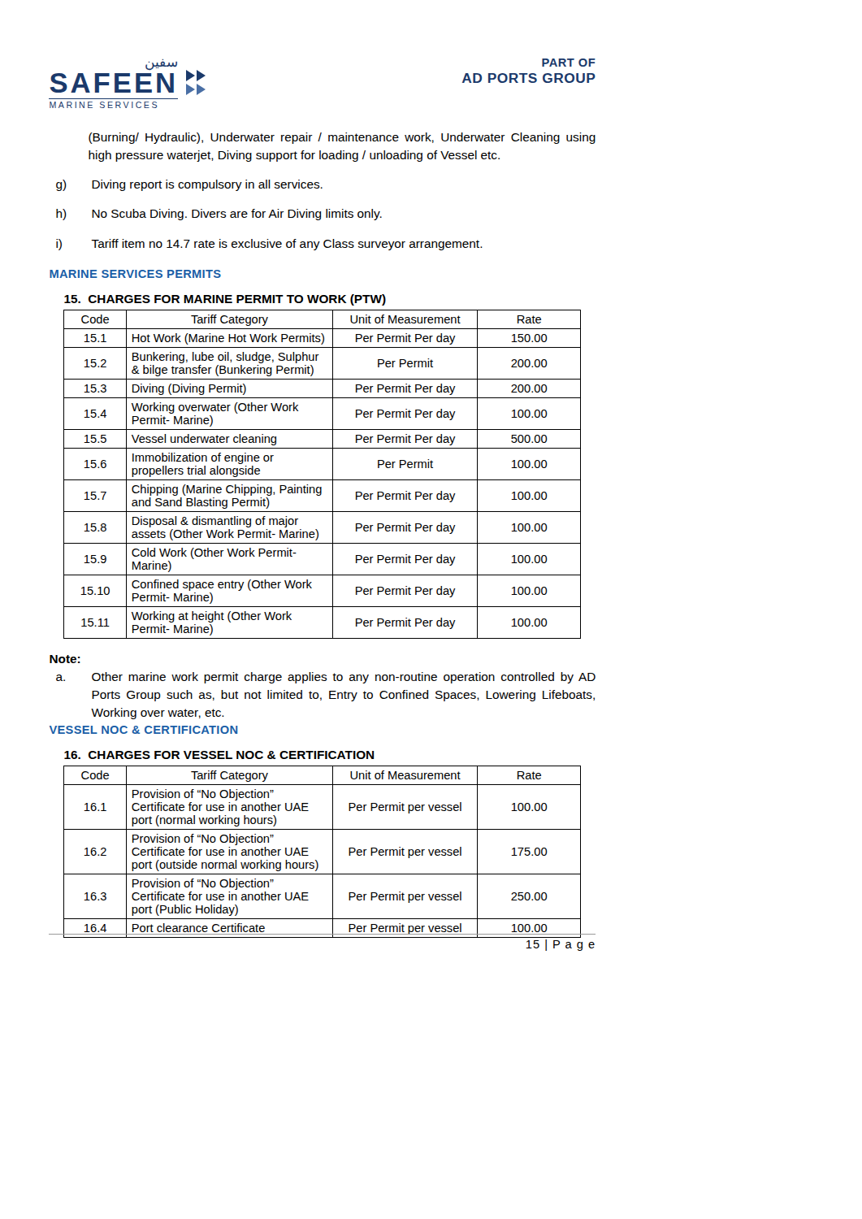سفين
SAFEEN
MARINE SERVICES
PART OF
AD PORTS GROUP
(Burning/ Hydraulic), Underwater repair / maintenance work, Underwater Cleaning using high pressure waterjet, Diving support for loading / unloading of Vessel etc.
g)
Diving report is compulsory in all services.
h)
No Scuba Diving. Divers are for Air Diving limits only.
i)
Tariff item no 14.7 rate is exclusive of any Class surveyor arrangement.
MARINE SERVICES PERMITS
15. CHARGES FOR MARINE PERMIT TO WORK (PTW)
| Code | Tariff Category | Unit of Measurement | Rate |
| --- | --- | --- | --- |
| 15.1 | Hot Work (Marine Hot Work Permits) | Per Permit Per day | 150.00 |
| 15.2 | Bunkering, lube oil, sludge, Sulphur & bilge transfer (Bunkering Permit) | Per Permit | 200.00 |
| 15.3 | Diving (Diving Permit) | Per Permit Per day | 200.00 |
| 15.4 | Working overwater (Other Work Permit- Marine) | Per Permit Per day | 100.00 |
| 15.5 | Vessel underwater cleaning | Per Permit Per day | 500.00 |
| 15.6 | Immobilization of engine or propellers trial alongside | Per Permit | 100.00 |
| 15.7 | Chipping (Marine Chipping, Painting and Sand Blasting Permit) | Per Permit Per day | 100.00 |
| 15.8 | Disposal & dismantling of major assets (Other Work Permit- Marine) | Per Permit Per day | 100.00 |
| 15.9 | Cold Work (Other Work Permit- Marine) | Per Permit Per day | 100.00 |
| 15.10 | Confined space entry (Other Work Permit- Marine) | Per Permit Per day | 100.00 |
| 15.11 | Working at height (Other Work Permit- Marine) | Per Permit Per day | 100.00 |
Note:
a.
Other marine work permit charge applies to any non-routine operation controlled by AD Ports Group such as, but not limited to, Entry to Confined Spaces, Lowering Lifeboats, Working over water, etc.
VESSEL NOC & CERTIFICATION
16. CHARGES FOR VESSEL NOC & CERTIFICATION
| Code | Tariff Category | Unit of Measurement | Rate |
| --- | --- | --- | --- |
| 16.1 | Provision of “No Objection” Certificate for use in another UAE port (normal working hours) | Per Permit per vessel | 100.00 |
| 16.2 | Provision of “No Objection” Certificate for use in another UAE port (outside normal working hours) | Per Permit per vessel | 175.00 |
| 16.3 | Provision of “No Objection” Certificate for use in another UAE port (Public Holiday) | Per Permit per vessel | 250.00 |
| 16.4 | Port clearance Certificate | Per Permit per vessel | 100.00 |
15 | P a g e